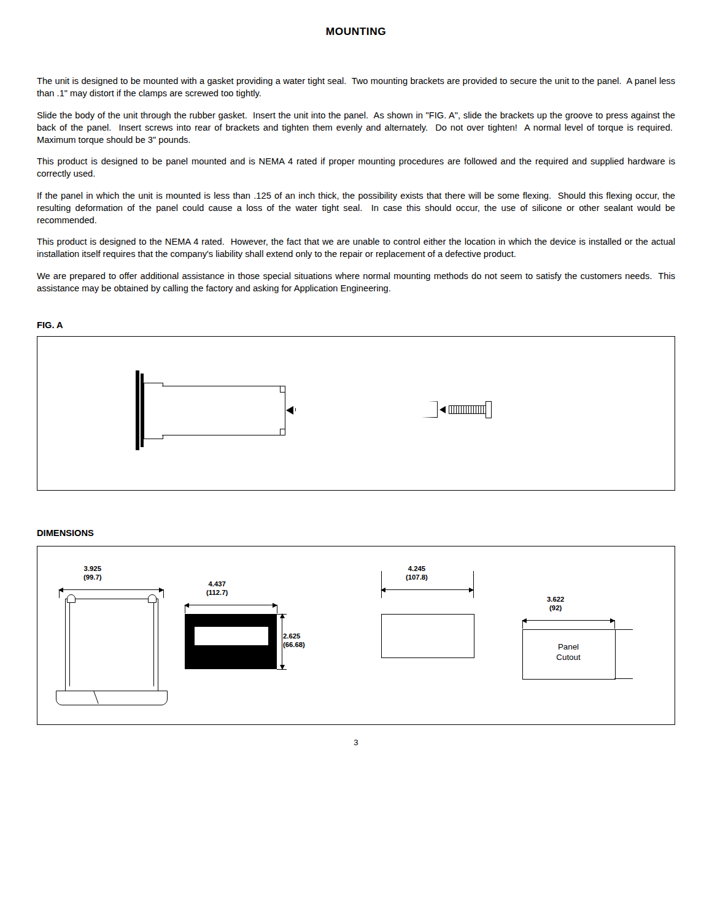MOUNTING
The unit is designed to be mounted with a gasket providing a water tight seal. Two mounting brackets are provided to secure the unit to the panel. A panel less than .1" may distort if the clamps are screwed too tightly.
Slide the body of the unit through the rubber gasket. Insert the unit into the panel. As shown in "FIG. A", slide the brackets up the groove to press against the back of the panel. Insert screws into rear of brackets and tighten them evenly and alternately. Do not over tighten! A normal level of torque is required. Maximum torque should be 3" pounds.
This product is designed to be panel mounted and is NEMA 4 rated if proper mounting procedures are followed and the required and supplied hardware is correctly used.
If the panel in which the unit is mounted is less than .125 of an inch thick, the possibility exists that there will be some flexing. Should this flexing occur, the resulting deformation of the panel could cause a loss of the water tight seal. In case this should occur, the use of silicone or other sealant would be recommended.
This product is designed to the NEMA 4 rated. However, the fact that we are unable to control either the location in which the device is installed or the actual installation itself requires that the company's liability shall extend only to the repair or replacement of a defective product.
We are prepared to offer additional assistance in those special situations where normal mounting methods do not seem to satisfy the customers needs. This assistance may be obtained by calling the factory and asking for Application Engineering.
FIG. A
DIMENSIONS
3.925
(99.7)
4.437
(112.7)
2.625
(66.68)
4.245
(107.8)
3.622
(92)
Panel
Cutout
3